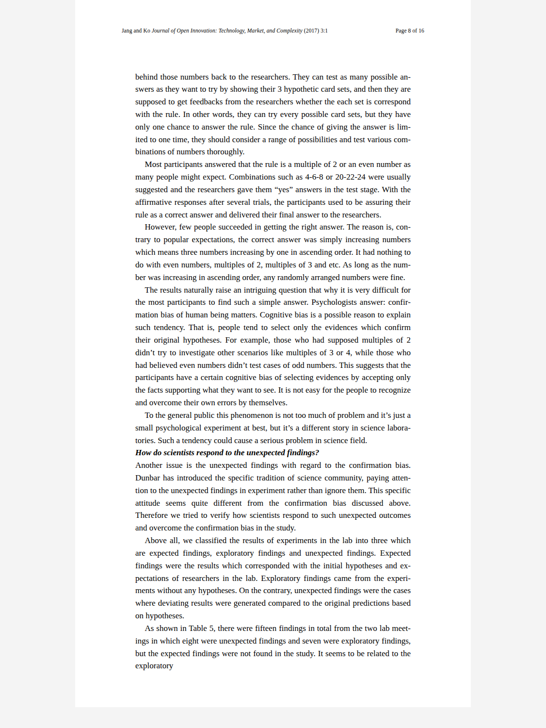Jang and Ko Journal of Open Innovation: Technology, Market, and Complexity (2017) 3:1 Page 8 of 16
behind those numbers back to the researchers. They can test as many possible answers as they want to try by showing their 3 hypothetic card sets, and then they are supposed to get feedbacks from the researchers whether the each set is correspond with the rule. In other words, they can try every possible card sets, but they have only one chance to answer the rule. Since the chance of giving the answer is limited to one time, they should consider a range of possibilities and test various combinations of numbers thoroughly.
Most participants answered that the rule is a multiple of 2 or an even number as many people might expect. Combinations such as 4-6-8 or 20-22-24 were usually suggested and the researchers gave them “yes” answers in the test stage. With the affirmative responses after several trials, the participants used to be assuring their rule as a correct answer and delivered their final answer to the researchers.
However, few people succeeded in getting the right answer. The reason is, contrary to popular expectations, the correct answer was simply increasing numbers which means three numbers increasing by one in ascending order. It had nothing to do with even numbers, multiples of 2, multiples of 3 and etc. As long as the number was increasing in ascending order, any randomly arranged numbers were fine.
The results naturally raise an intriguing question that why it is very difficult for the most participants to find such a simple answer. Psychologists answer: confirmation bias of human being matters. Cognitive bias is a possible reason to explain such tendency. That is, people tend to select only the evidences which confirm their original hypotheses. For example, those who had supposed multiples of 2 didn’t try to investigate other scenarios like multiples of 3 or 4, while those who had believed even numbers didn’t test cases of odd numbers. This suggests that the participants have a certain cognitive bias of selecting evidences by accepting only the facts supporting what they want to see. It is not easy for the people to recognize and overcome their own errors by themselves.
To the general public this phenomenon is not too much of problem and it’s just a small psychological experiment at best, but it’s a different story in science laboratories. Such a tendency could cause a serious problem in science field.
How do scientists respond to the unexpected findings?
Another issue is the unexpected findings with regard to the confirmation bias. Dunbar has introduced the specific tradition of science community, paying attention to the unexpected findings in experiment rather than ignore them. This specific attitude seems quite different from the confirmation bias discussed above. Therefore we tried to verify how scientists respond to such unexpected outcomes and overcome the confirmation bias in the study.
Above all, we classified the results of experiments in the lab into three which are expected findings, exploratory findings and unexpected findings. Expected findings were the results which corresponded with the initial hypotheses and expectations of researchers in the lab. Exploratory findings came from the experiments without any hypotheses. On the contrary, unexpected findings were the cases where deviating results were generated compared to the original predictions based on hypotheses.
As shown in Table 5, there were fifteen findings in total from the two lab meetings in which eight were unexpected findings and seven were exploratory findings, but the expected findings were not found in the study. It seems to be related to the exploratory